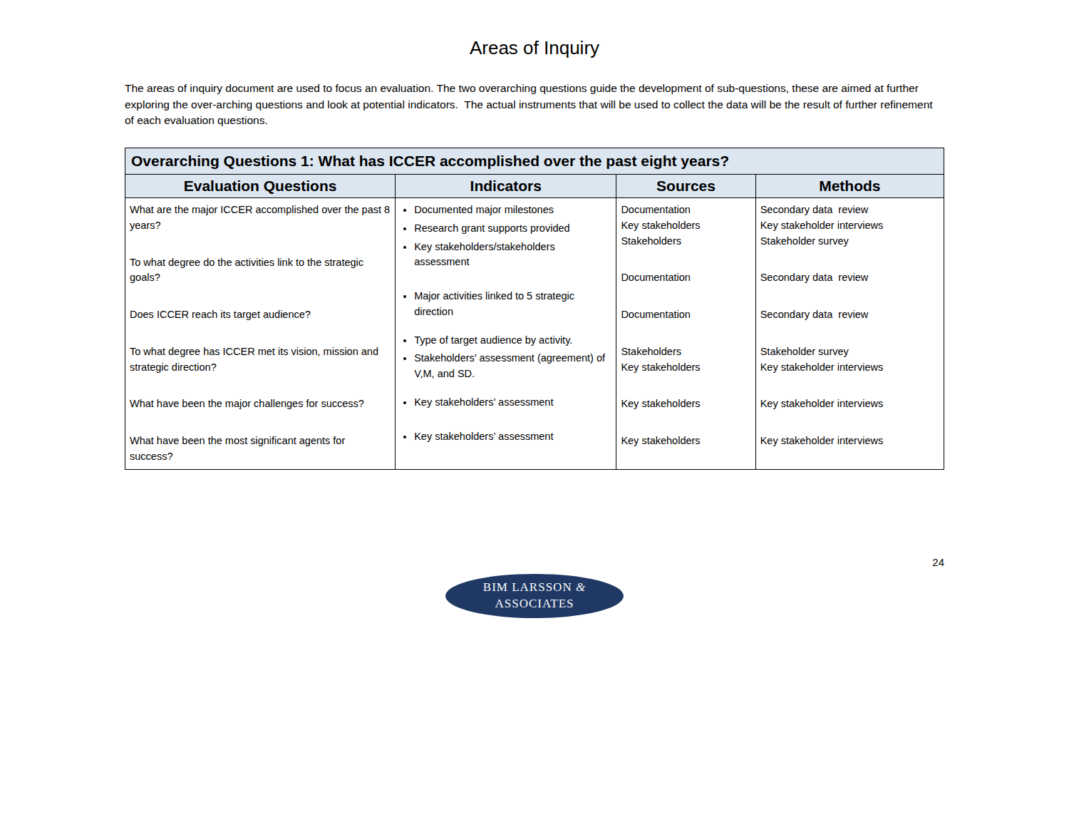Areas of Inquiry
The areas of inquiry document are used to focus an evaluation. The two overarching questions guide the development of sub-questions, these are aimed at further exploring the over-arching questions and look at potential indicators. The actual instruments that will be used to collect the data will be the result of further refinement of each evaluation questions.
| Overarching Questions 1: What has ICCER accomplished over the past eight years? |
| Evaluation Questions | Indicators | Sources | Methods |
| What are the major ICCER accomplished over the past 8 years? To what degree do the activities link to the strategic goals? Does ICCER reach its target audience? To what degree has ICCER met its vision, mission and strategic direction? What have been the major challenges for success? What have been the most significant agents for success? | Documented major milestones Research grant supports provided Key stakeholders/stakeholders assessment Major activities linked to 5 strategic direction Type of target audience by activity. Stakeholders’ assessment (agreement) of V,M, and SD. Key stakeholders’ assessment Key stakeholders’ assessment | Documentation Key stakeholders Stakeholders Documentation Documentation Stakeholders Key stakeholders Key stakeholders Key stakeholders | Secondary data review Key stakeholder interviews Stakeholder survey Secondary data review Secondary data review Stakeholder survey Key stakeholder interviews Key stakeholder interviews Key stakeholder interviews |
24
BIM LARSSON & ASSOCIATES